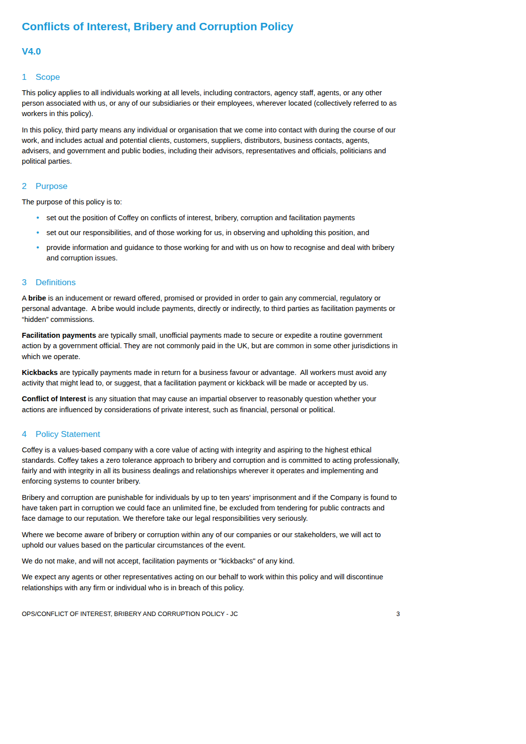Conflicts of Interest, Bribery and Corruption Policy
V4.0
1 Scope
This policy applies to all individuals working at all levels, including contractors, agency staff, agents, or any other person associated with us, or any of our subsidiaries or their employees, wherever located (collectively referred to as workers in this policy).
In this policy, third party means any individual or organisation that we come into contact with during the course of our work, and includes actual and potential clients, customers, suppliers, distributors, business contacts, agents, advisers, and government and public bodies, including their advisors, representatives and officials, politicians and political parties.
2 Purpose
The purpose of this policy is to:
set out the position of Coffey on conflicts of interest, bribery, corruption and facilitation payments
set out our responsibilities, and of those working for us, in observing and upholding this position, and
provide information and guidance to those working for and with us on how to recognise and deal with bribery and corruption issues.
3 Definitions
A bribe is an inducement or reward offered, promised or provided in order to gain any commercial, regulatory or personal advantage. A bribe would include payments, directly or indirectly, to third parties as facilitation payments or “hidden” commissions.
Facilitation payments are typically small, unofficial payments made to secure or expedite a routine government action by a government official. They are not commonly paid in the UK, but are common in some other jurisdictions in which we operate.
Kickbacks are typically payments made in return for a business favour or advantage. All workers must avoid any activity that might lead to, or suggest, that a facilitation payment or kickback will be made or accepted by us.
Conflict of Interest is any situation that may cause an impartial observer to reasonably question whether your actions are influenced by considerations of private interest, such as financial, personal or political.
4 Policy Statement
Coffey is a values-based company with a core value of acting with integrity and aspiring to the highest ethical standards. Coffey takes a zero tolerance approach to bribery and corruption and is committed to acting professionally, fairly and with integrity in all its business dealings and relationships wherever it operates and implementing and enforcing systems to counter bribery.
Bribery and corruption are punishable for individuals by up to ten years' imprisonment and if the Company is found to have taken part in corruption we could face an unlimited fine, be excluded from tendering for public contracts and face damage to our reputation. We therefore take our legal responsibilities very seriously.
Where we become aware of bribery or corruption within any of our companies or our stakeholders, we will act to uphold our values based on the particular circumstances of the event.
We do not make, and will not accept, facilitation payments or "kickbacks" of any kind.
We expect any agents or other representatives acting on our behalf to work within this policy and will discontinue relationships with any firm or individual who is in breach of this policy.
OPS/CONFLICT OF INTEREST, BRIBERY AND CORRUPTION POLICY - JC 3